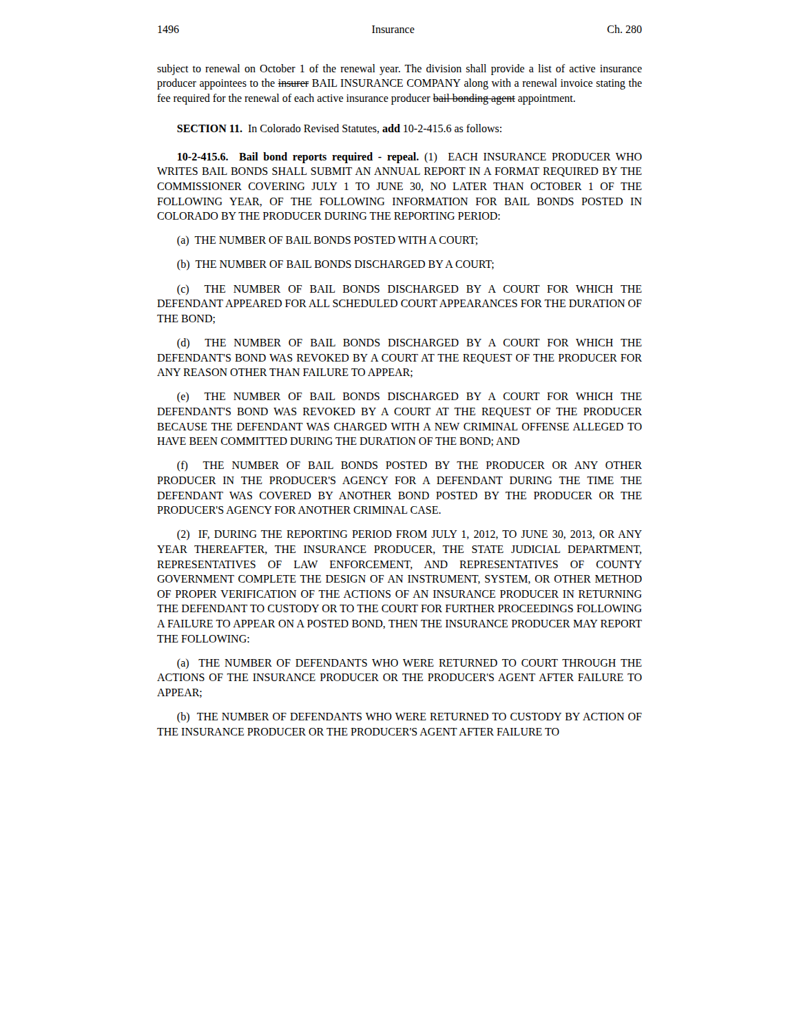1496 Insurance Ch. 280
subject to renewal on October 1 of the renewal year. The division shall provide a list of active insurance producer appointees to the insurer BAIL INSURANCE COMPANY along with a renewal invoice stating the fee required for the renewal of each active insurance producer bail bonding agent appointment.
SECTION 11. In Colorado Revised Statutes, add 10-2-415.6 as follows:
10-2-415.6. Bail bond reports required - repeal. (1) EACH INSURANCE PRODUCER WHO WRITES BAIL BONDS SHALL SUBMIT AN ANNUAL REPORT IN A FORMAT REQUIRED BY THE COMMISSIONER COVERING JULY 1 TO JUNE 30, NO LATER THAN OCTOBER 1 OF THE FOLLOWING YEAR, OF THE FOLLOWING INFORMATION FOR BAIL BONDS POSTED IN COLORADO BY THE PRODUCER DURING THE REPORTING PERIOD:
(a) THE NUMBER OF BAIL BONDS POSTED WITH A COURT;
(b) THE NUMBER OF BAIL BONDS DISCHARGED BY A COURT;
(c) THE NUMBER OF BAIL BONDS DISCHARGED BY A COURT FOR WHICH THE DEFENDANT APPEARED FOR ALL SCHEDULED COURT APPEARANCES FOR THE DURATION OF THE BOND;
(d) THE NUMBER OF BAIL BONDS DISCHARGED BY A COURT FOR WHICH THE DEFENDANT'S BOND WAS REVOKED BY A COURT AT THE REQUEST OF THE PRODUCER FOR ANY REASON OTHER THAN FAILURE TO APPEAR;
(e) THE NUMBER OF BAIL BONDS DISCHARGED BY A COURT FOR WHICH THE DEFENDANT'S BOND WAS REVOKED BY A COURT AT THE REQUEST OF THE PRODUCER BECAUSE THE DEFENDANT WAS CHARGED WITH A NEW CRIMINAL OFFENSE ALLEGED TO HAVE BEEN COMMITTED DURING THE DURATION OF THE BOND; AND
(f) THE NUMBER OF BAIL BONDS POSTED BY THE PRODUCER OR ANY OTHER PRODUCER IN THE PRODUCER'S AGENCY FOR A DEFENDANT DURING THE TIME THE DEFENDANT WAS COVERED BY ANOTHER BOND POSTED BY THE PRODUCER OR THE PRODUCER'S AGENCY FOR ANOTHER CRIMINAL CASE.
(2) IF, DURING THE REPORTING PERIOD FROM JULY 1, 2012, TO JUNE 30, 2013, OR ANY YEAR THEREAFTER, THE INSURANCE PRODUCER, THE STATE JUDICIAL DEPARTMENT, REPRESENTATIVES OF LAW ENFORCEMENT, AND REPRESENTATIVES OF COUNTY GOVERNMENT COMPLETE THE DESIGN OF AN INSTRUMENT, SYSTEM, OR OTHER METHOD OF PROPER VERIFICATION OF THE ACTIONS OF AN INSURANCE PRODUCER IN RETURNING THE DEFENDANT TO CUSTODY OR TO THE COURT FOR FURTHER PROCEEDINGS FOLLOWING A FAILURE TO APPEAR ON A POSTED BOND, THEN THE INSURANCE PRODUCER MAY REPORT THE FOLLOWING:
(a) THE NUMBER OF DEFENDANTS WHO WERE RETURNED TO COURT THROUGH THE ACTIONS OF THE INSURANCE PRODUCER OR THE PRODUCER'S AGENT AFTER FAILURE TO APPEAR;
(b) THE NUMBER OF DEFENDANTS WHO WERE RETURNED TO CUSTODY BY ACTION OF THE INSURANCE PRODUCER OR THE PRODUCER'S AGENT AFTER FAILURE TO